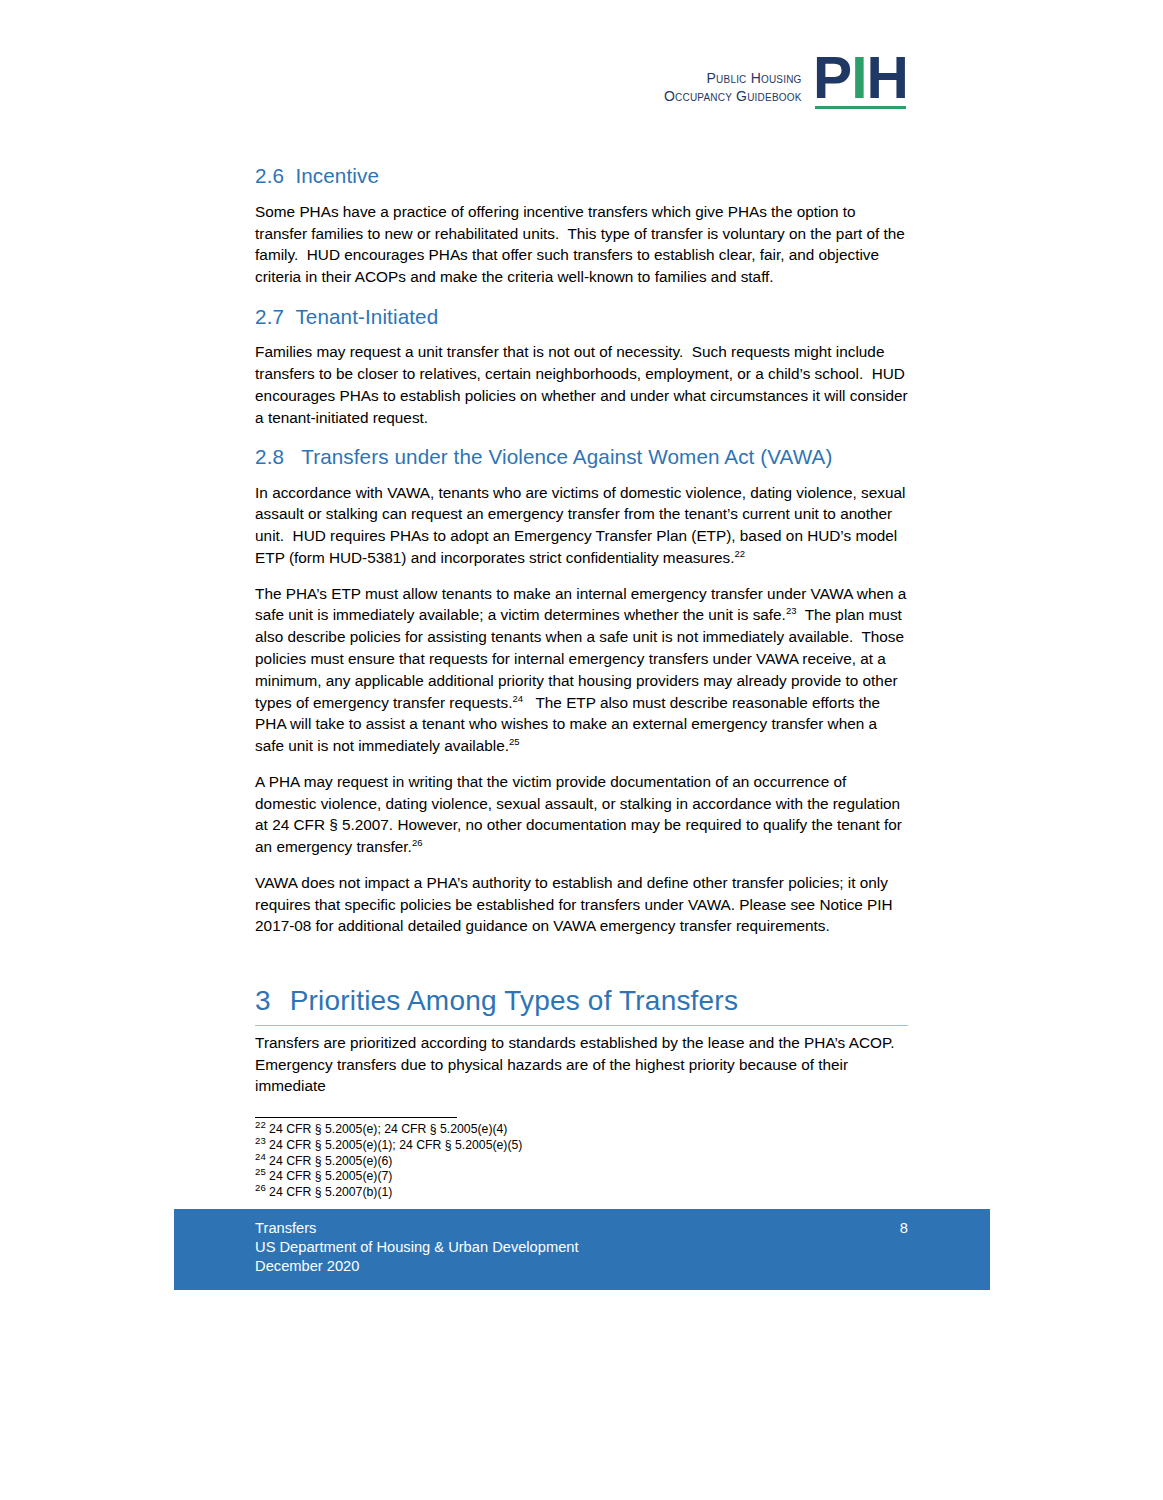Public Housing Occupancy Guidebook
PIH
2.6 Incentive
Some PHAs have a practice of offering incentive transfers which give PHAs the option to transfer families to new or rehabilitated units. This type of transfer is voluntary on the part of the family. HUD encourages PHAs that offer such transfers to establish clear, fair, and objective criteria in their ACOPs and make the criteria well-known to families and staff.
2.7 Tenant-Initiated
Families may request a unit transfer that is not out of necessity. Such requests might include transfers to be closer to relatives, certain neighborhoods, employment, or a child’s school. HUD encourages PHAs to establish policies on whether and under what circumstances it will consider a tenant-initiated request.
2.8 Transfers under the Violence Against Women Act (VAWA)
In accordance with VAWA, tenants who are victims of domestic violence, dating violence, sexual assault or stalking can request an emergency transfer from the tenant’s current unit to another unit. HUD requires PHAs to adopt an Emergency Transfer Plan (ETP), based on HUD’s model ETP (form HUD-5381) and incorporates strict confidentiality measures.22
The PHA’s ETP must allow tenants to make an internal emergency transfer under VAWA when a safe unit is immediately available; a victim determines whether the unit is safe.23 The plan must also describe policies for assisting tenants when a safe unit is not immediately available. Those policies must ensure that requests for internal emergency transfers under VAWA receive, at a minimum, any applicable additional priority that housing providers may already provide to other types of emergency transfer requests.24 The ETP also must describe reasonable efforts the PHA will take to assist a tenant who wishes to make an external emergency transfer when a safe unit is not immediately available.25
A PHA may request in writing that the victim provide documentation of an occurrence of domestic violence, dating violence, sexual assault, or stalking in accordance with the regulation at 24 CFR § 5.2007. However, no other documentation may be required to qualify the tenant for an emergency transfer.26
VAWA does not impact a PHA’s authority to establish and define other transfer policies; it only requires that specific policies be established for transfers under VAWA. Please see Notice PIH 2017-08 for additional detailed guidance on VAWA emergency transfer requirements.
3 Priorities Among Types of Transfers
Transfers are prioritized according to standards established by the lease and the PHA’s ACOP.
Emergency transfers due to physical hazards are of the highest priority because of their immediate
22 24 CFR § 5.2005(e); 24 CFR § 5.2005(e)(4)
23 24 CFR § 5.2005(e)(1); 24 CFR § 5.2005(e)(5)
24 24 CFR § 5.2005(e)(6)
25 24 CFR § 5.2005(e)(7)
26 24 CFR § 5.2007(b)(1)
Transfers
US Department of Housing & Urban Development
December 2020
8